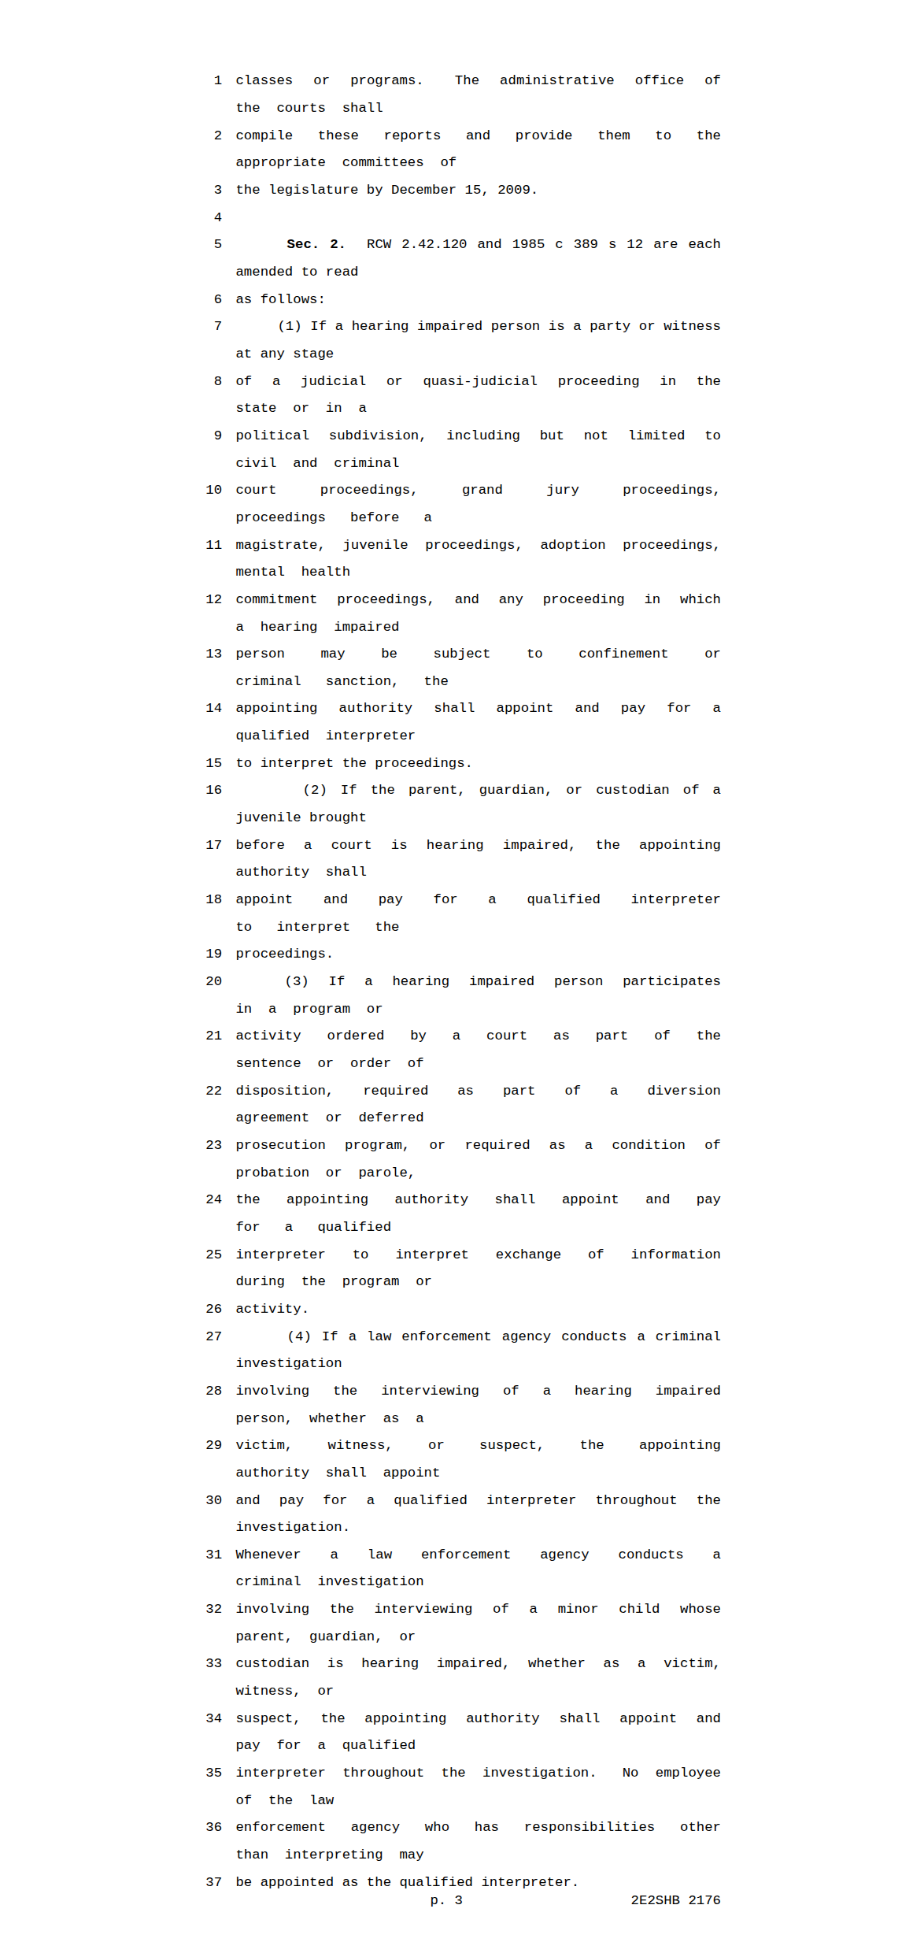classes or programs. The administrative office of the courts shall
compile these reports and provide them to the appropriate committees of
the legislature by December 15, 2009.
Sec. 2. RCW 2.42.120 and 1985 c 389 s 12 are each amended to read
as follows:
(1) If a hearing impaired person is a party or witness at any stage
of a judicial or quasi-judicial proceeding in the state or in a
political subdivision, including but not limited to civil and criminal
court proceedings, grand jury proceedings, proceedings before a
magistrate, juvenile proceedings, adoption proceedings, mental health
commitment proceedings, and any proceeding in which a hearing impaired
person may be subject to confinement or criminal sanction, the
appointing authority shall appoint and pay for a qualified interpreter
to interpret the proceedings.
(2) If the parent, guardian, or custodian of a juvenile brought
before a court is hearing impaired, the appointing authority shall
appoint and pay for a qualified interpreter to interpret the
proceedings.
(3) If a hearing impaired person participates in a program or
activity ordered by a court as part of the sentence or order of
disposition, required as part of a diversion agreement or deferred
prosecution program, or required as a condition of probation or parole,
the appointing authority shall appoint and pay for a qualified
interpreter to interpret exchange of information during the program or
activity.
(4) If a law enforcement agency conducts a criminal investigation
involving the interviewing of a hearing impaired person, whether as a
victim, witness, or suspect, the appointing authority shall appoint
and pay for a qualified interpreter throughout the investigation.
Whenever a law enforcement agency conducts a criminal investigation
involving the interviewing of a minor child whose parent, guardian, or
custodian is hearing impaired, whether as a victim, witness, or
suspect, the appointing authority shall appoint and pay for a qualified
interpreter throughout the investigation. No employee of the law
enforcement agency who has responsibilities other than interpreting may
be appointed as the qualified interpreter.
p. 3 2E2SHB 2176